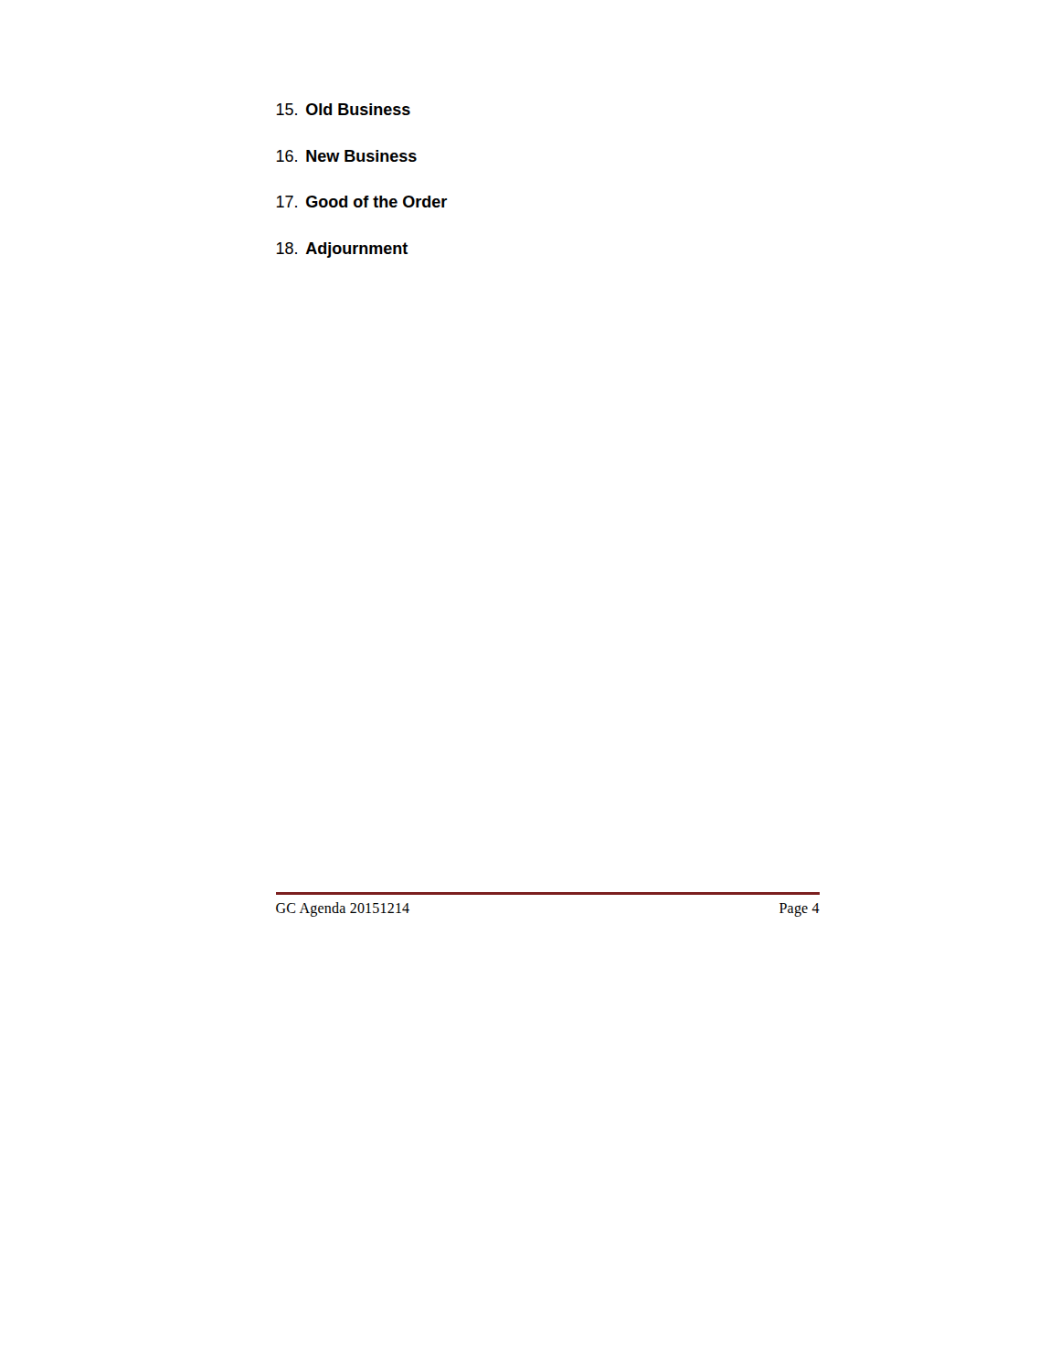15. Old Business
16. New Business
17. Good of the Order
18. Adjournment
GC Agenda 20151214 Page 4